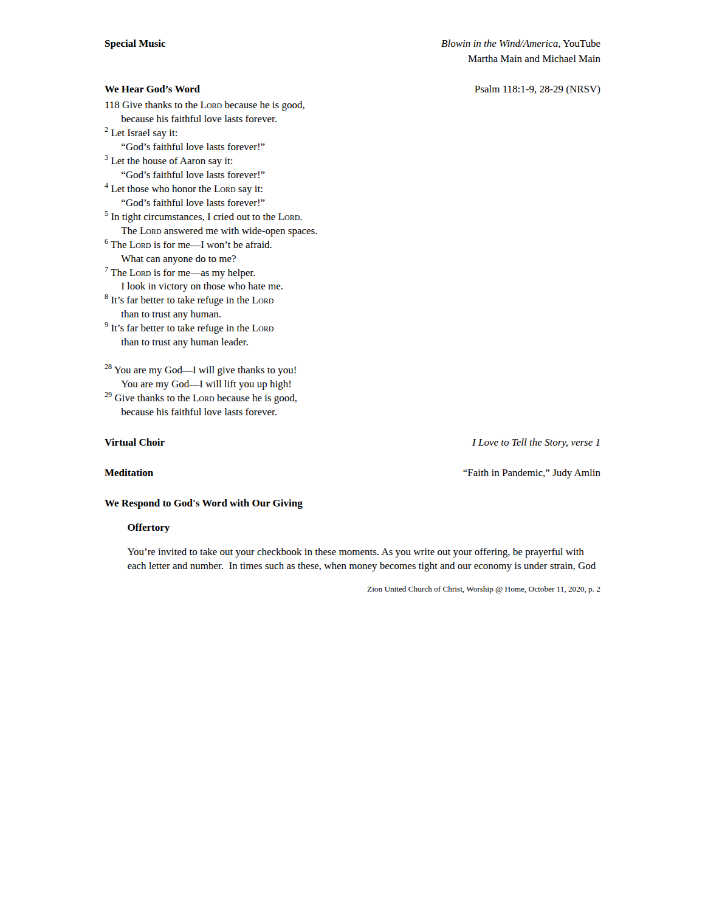Special Music Blowin in the Wind/America, YouTube
Martha Main and Michael Main
We Hear God’s Word Psalm 118:1-9, 28-29 (NRSV)
118 Give thanks to the Lord because he is good,
because his faithful love lasts forever.
2 Let Israel say it:
“God’s faithful love lasts forever!”
3 Let the house of Aaron say it:
“God’s faithful love lasts forever!”
4 Let those who honor the Lord say it:
“God’s faithful love lasts forever!”
5 In tight circumstances, I cried out to the Lord.
The Lord answered me with wide-open spaces.
6 The Lord is for me—I won’t be afraid.
What can anyone do to me?
7 The Lord is for me—as my helper.
I look in victory on those who hate me.
8 It’s far better to take refuge in the Lord
than to trust any human.
9 It’s far better to take refuge in the Lord
than to trust any human leader.
28 You are my God—I will give thanks to you!
You are my God—I will lift you up high!
29 Give thanks to the Lord because he is good,
because his faithful love lasts forever.
Virtual Choir I Love to Tell the Story, verse 1
Meditation “Faith in Pandemic,” Judy Amlin
We Respond to God's Word with Our Giving
Offertory
You’re invited to take out your checkbook in these moments. As you write out your offering, be prayerful with each letter and number. In times such as these, when money becomes tight and our economy is under strain, God
Zion United Church of Christ, Worship @ Home, October 11, 2020, p. 2